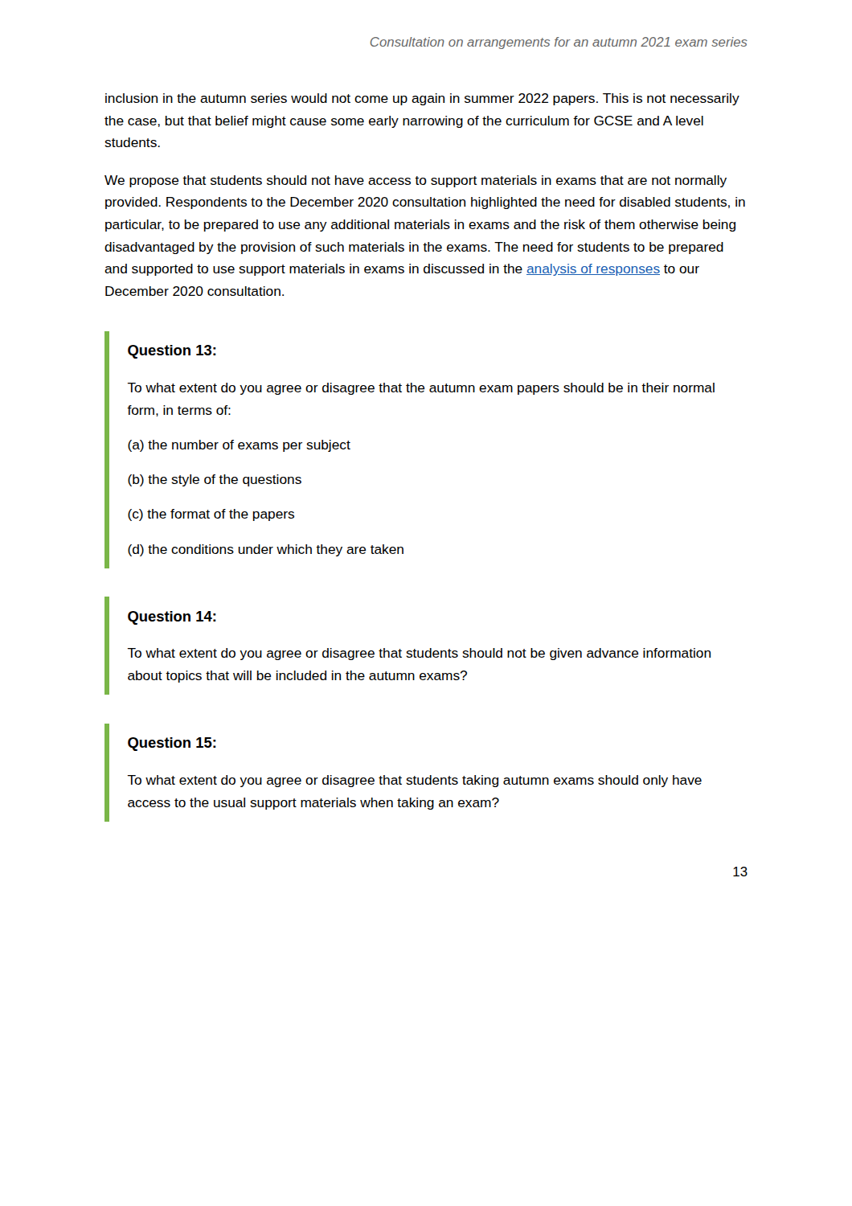Consultation on arrangements for an autumn 2021 exam series
inclusion in the autumn series would not come up again in summer 2022 papers. This is not necessarily the case, but that belief might cause some early narrowing of the curriculum for GCSE and A level students.
We propose that students should not have access to support materials in exams that are not normally provided. Respondents to the December 2020 consultation highlighted the need for disabled students, in particular, to be prepared to use any additional materials in exams and the risk of them otherwise being disadvantaged by the provision of such materials in the exams. The need for students to be prepared and supported to use support materials in exams in discussed in the analysis of responses to our December 2020 consultation.
Question 13:
To what extent do you agree or disagree that the autumn exam papers should be in their normal form, in terms of:
(a) the number of exams per subject
(b) the style of the questions
(c) the format of the papers
(d) the conditions under which they are taken
Question 14:
To what extent do you agree or disagree that students should not be given advance information about topics that will be included in the autumn exams?
Question 15:
To what extent do you agree or disagree that students taking autumn exams should only have access to the usual support materials when taking an exam?
13